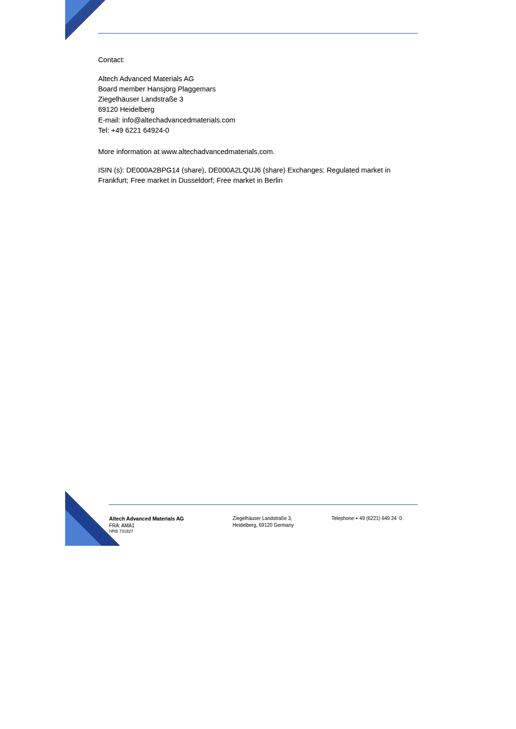Contact:
Altech Advanced Materials AG Board member Hansjörg Plaggemars Ziegelhäuser Landstraße 3 69120 Heidelberg E-mail: info@altechadvancedmaterials.com Tel: +49 6221 64924-0
More information at www.altechadvancedmaterials.com.
ISIN (s): DE000A2BPG14 (share), DE000A2LQUJ6 (share) Exchanges: Regulated market in Frankfurt; Free market in Dusseldorf; Free market in Berlin
Altech Advanced Materials AG
FRA: AMA1
HRB 731927
Ziegelhäuser Landstraße 3,
Heidelberg, 69120 Germany
Telephone:+ 49 (6221) 649 24 0